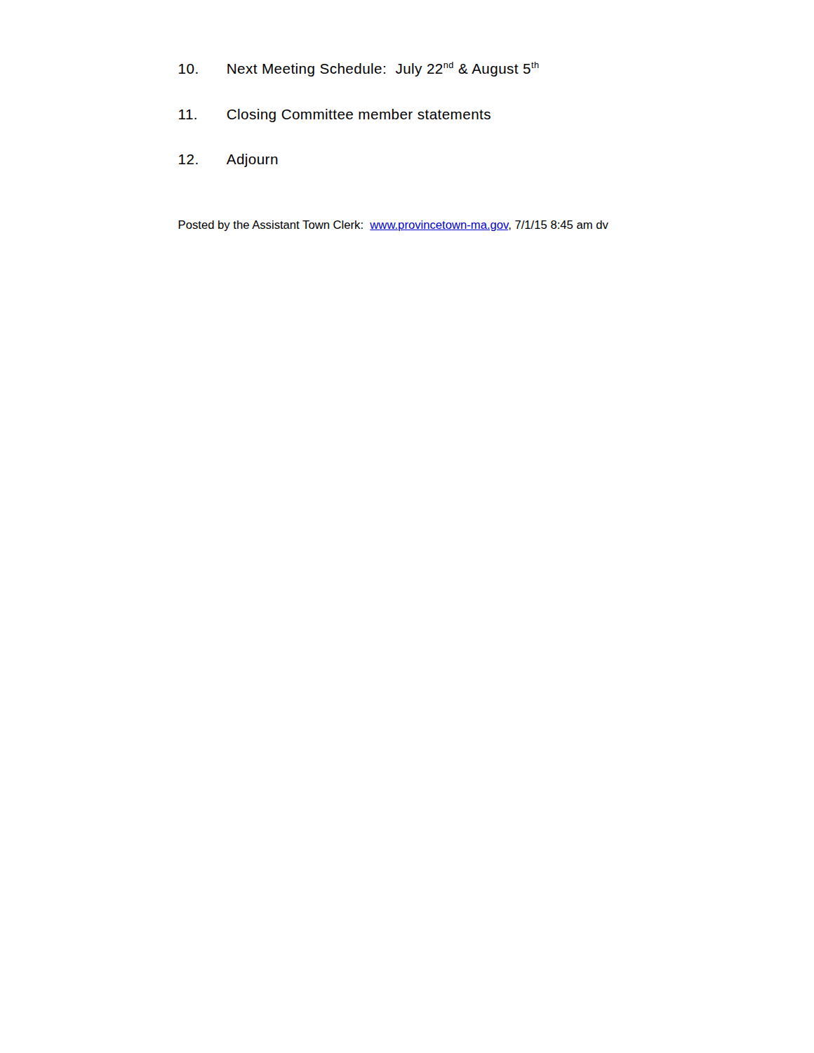10. Next Meeting Schedule: July 22nd & August 5th
11. Closing Committee member statements
12. Adjourn
Posted by the Assistant Town Clerk: www.provincetown-ma.gov, 7/1/15 8:45 am dv